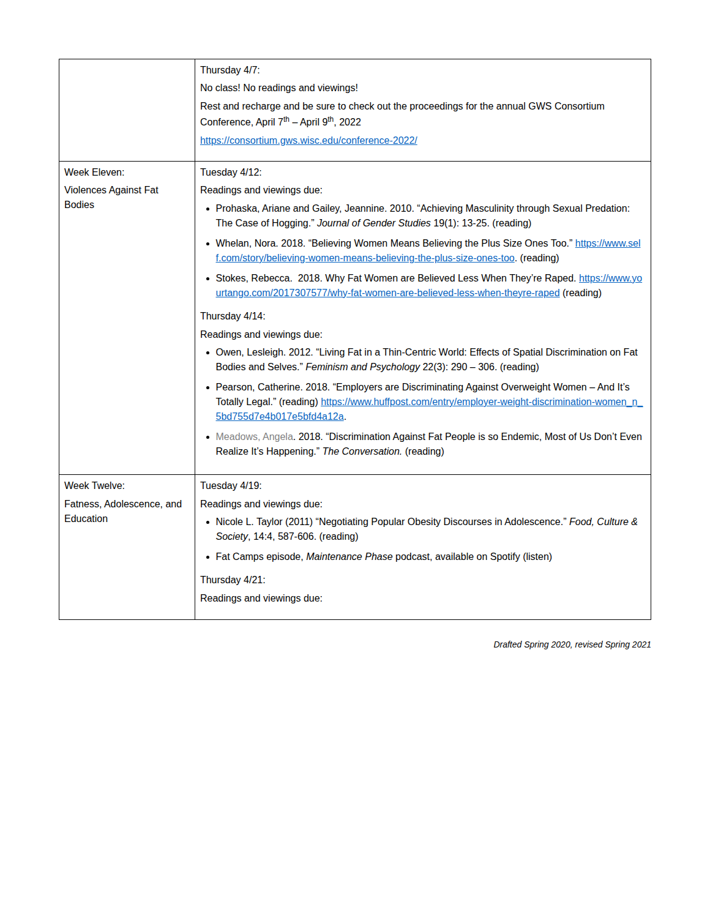| | Thursday 4/7: No class! No readings and viewings! Rest and recharge and be sure to check out the proceedings for the annual GWS Consortium Conference, April 7 th – April 9 th , 2022 https://consortium.gws.wisc.edu/conference-2022/ |
| Week Eleven: Violences Against Fat Bodies | Tuesday 4/12: Readings and viewings due: Prohaska, Ariane and Gailey, Jeannine. 2010. “Achieving Masculinity through Sexual Predation: The Case of Hogging.” Journal of Gender Studies 19(1): 13-25. (reading) Whelan, Nora. 2018. “Believing Women Means Believing the Plus Size Ones Too.” https://www.self.com/story/believing-women-means-believing-the-plus-size-ones-too . (reading) Stokes, Rebecca. 2018. Why Fat Women are Believed Less When They’re Raped. https://www.yourtango.com/2017307577/why-fat-women-are-believed-less-when-theyre-raped (reading) Thursday 4/14: Readings and viewings due: Owen, Lesleigh. 2012. “Living Fat in a Thin-Centric World: Effects of Spatial Discrimination on Fat Bodies and Selves.” Feminism and Psychology 22(3): 290 – 306. (reading) Pearson, Catherine. 2018. “Employers are Discriminating Against Overweight Women – And It’s Totally Legal.” (reading) https://www.huffpost.com/entry/employer-weight-discrimination-women_n_5bd755d7e4b017e5bfd4a12a . Meadows, Angela . 2018. “Discrimination Against Fat People is so Endemic, Most of Us Don’t Even Realize It’s Happening.” The Conversation. (reading) |
| Week Twelve: Fatness, Adolescence, and Education | Tuesday 4/19: Readings and viewings due: Nicole L. Taylor (2011) “Negotiating Popular Obesity Discourses in Adolescence.” Food, Culture & Society , 14:4, 587-606. (reading) Fat Camps episode, Maintenance Phase podcast, available on Spotify (listen) Thursday 4/21: Readings and viewings due: |
Drafted Spring 2020, revised Spring 2021